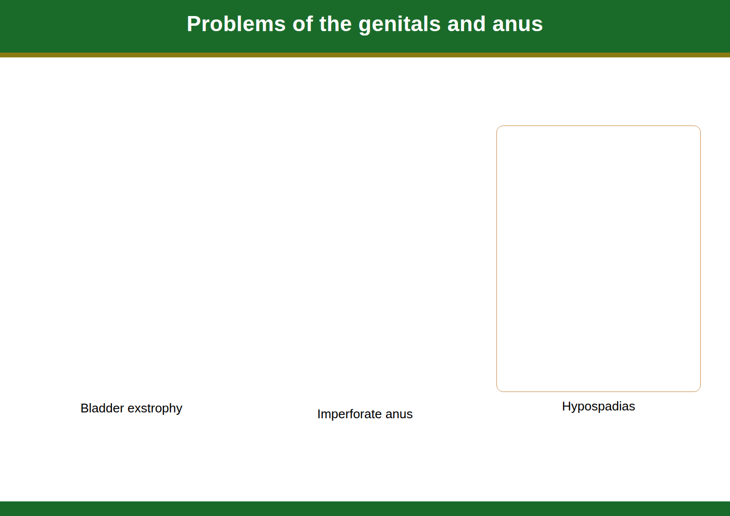Problems of the genitals and anus
Bladder exstrophy
Imperforate anus
Hypospadias